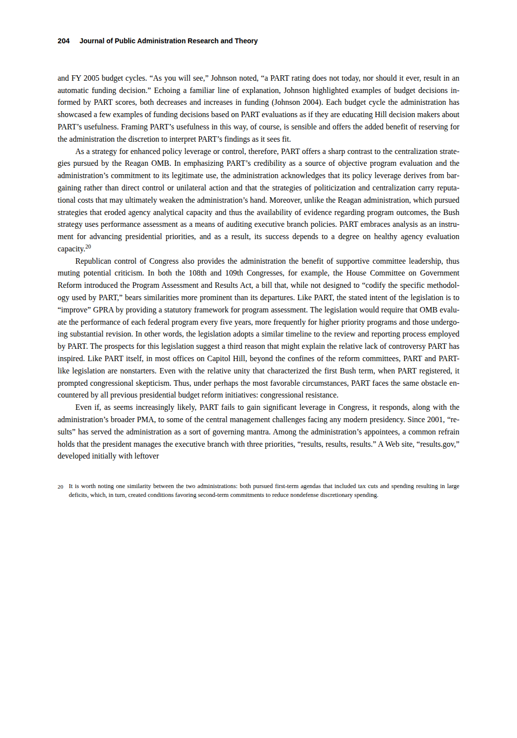204 Journal of Public Administration Research and Theory
and FY 2005 budget cycles. “As you will see,” Johnson noted, “a PART rating does not today, nor should it ever, result in an automatic funding decision.” Echoing a familiar line of explanation, Johnson highlighted examples of budget decisions informed by PART scores, both decreases and increases in funding (Johnson 2004). Each budget cycle the administration has showcased a few examples of funding decisions based on PART evaluations as if they are educating Hill decision makers about PART’s usefulness. Framing PART’s usefulness in this way, of course, is sensible and offers the added benefit of reserving for the administration the discretion to interpret PART’s findings as it sees fit.
As a strategy for enhanced policy leverage or control, therefore, PART offers a sharp contrast to the centralization strategies pursued by the Reagan OMB. In emphasizing PART’s credibility as a source of objective program evaluation and the administration’s commitment to its legitimate use, the administration acknowledges that its policy leverage derives from bargaining rather than direct control or unilateral action and that the strategies of politicization and centralization carry reputational costs that may ultimately weaken the administration’s hand. Moreover, unlike the Reagan administration, which pursued strategies that eroded agency analytical capacity and thus the availability of evidence regarding program outcomes, the Bush strategy uses performance assessment as a means of auditing executive branch policies. PART embraces analysis as an instrument for advancing presidential priorities, and as a result, its success depends to a degree on healthy agency evaluation capacity.20
Republican control of Congress also provides the administration the benefit of supportive committee leadership, thus muting potential criticism. In both the 108th and 109th Congresses, for example, the House Committee on Government Reform introduced the Program Assessment and Results Act, a bill that, while not designed to “codify the specific methodology used by PART,” bears similarities more prominent than its departures. Like PART, the stated intent of the legislation is to “improve” GPRA by providing a statutory framework for program assessment. The legislation would require that OMB evaluate the performance of each federal program every five years, more frequently for higher priority programs and those undergoing substantial revision. In other words, the legislation adopts a similar timeline to the review and reporting process employed by PART. The prospects for this legislation suggest a third reason that might explain the relative lack of controversy PART has inspired. Like PART itself, in most offices on Capitol Hill, beyond the confines of the reform committees, PART and PART-like legislation are nonstarters. Even with the relative unity that characterized the first Bush term, when PART registered, it prompted congressional skepticism. Thus, under perhaps the most favorable circumstances, PART faces the same obstacle encountered by all previous presidential budget reform initiatives: congressional resistance.
Even if, as seems increasingly likely, PART fails to gain significant leverage in Congress, it responds, along with the administration’s broader PMA, to some of the central management challenges facing any modern presidency. Since 2001, “results” has served the administration as a sort of governing mantra. Among the administration’s appointees, a common refrain holds that the president manages the executive branch with three priorities, “results, results, results.” A Web site, “results.gov,” developed initially with leftover
20 It is worth noting one similarity between the two administrations: both pursued first-term agendas that included tax cuts and spending resulting in large deficits, which, in turn, created conditions favoring second-term commitments to reduce nondefense discretionary spending.